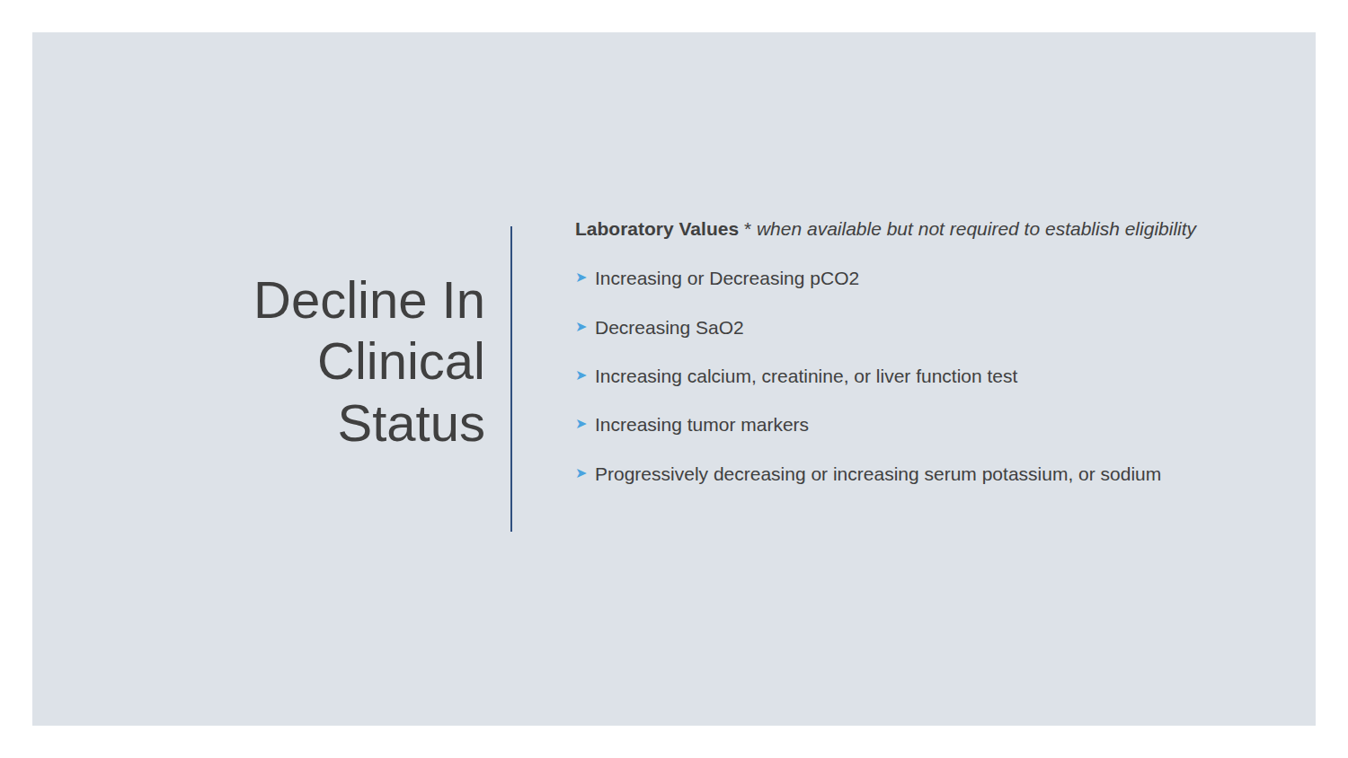Decline In
Clinical
Status
Laboratory Values * when available but not required to establish eligibility
Increasing or Decreasing pCO2
Decreasing SaO2
Increasing calcium, creatinine, or liver function test
Increasing tumor markers
Progressively decreasing or increasing serum potassium, or sodium